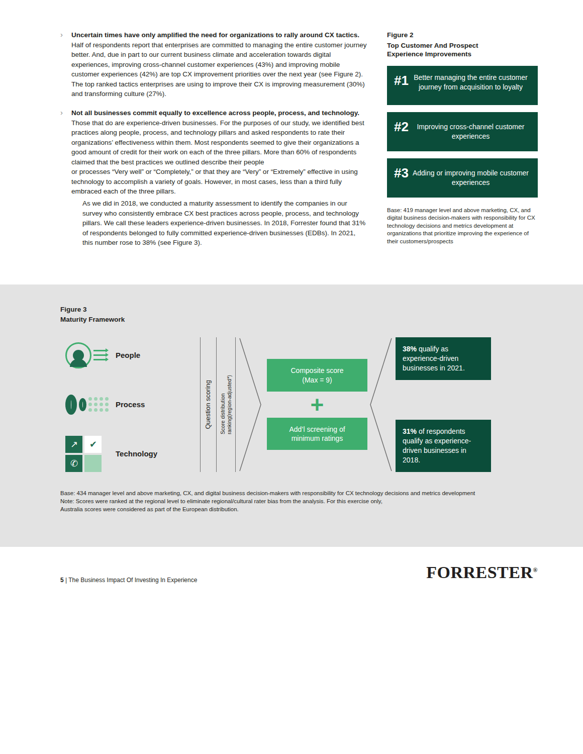Uncertain times have only amplified the need for organizations to rally around CX tactics. Half of respondents report that enterprises are committed to managing the entire customer journey better. And, due in part to our current business climate and acceleration towards digital experiences, improving cross-channel customer experiences (43%) and improving mobile customer experiences (42%) are top CX improvement priorities over the next year (see Figure 2). The top ranked tactics enterprises are using to improve their CX is improving measurement (30%) and transforming culture (27%).
Not all businesses commit equally to excellence across people, process, and technology. Those that do are experience-driven businesses. For the purposes of our study, we identified best practices along people, process, and technology pillars and asked respondents to rate their organizations’ effectiveness within them. Most respondents seemed to give their organizations a good amount of credit for their work on each of the three pillars. More than 60% of respondents claimed that the best practices we outlined describe their people
or processes “Very well” or “Completely,” or that they are “Very” or “Extremely” effective in using technology to accomplish a variety of goals. However, in most cases, less than a third fully embraced each of the three pillars.
As we did in 2018, we conducted a maturity assessment to identify the companies in our survey who consistently embrace CX best practices across people, process, and technology pillars. We call these leaders experience-driven businesses. In 2018, Forrester found that 31% of respondents belonged to fully committed experience-driven businesses (EDBs). In 2021, this number rose to 38% (see Figure 3).
Figure 2
Top Customer And Prospect
Experience Improvements
#1 Better managing the entire customer journey from acquisition to loyalty
#2 Improving cross-channel customer experiences
#3 Adding or improving mobile customer experiences
Base: 419 manager level and above marketing, CX, and digital business decision-makers with responsibility for CX technology decisions and metrics development at organizations that prioritize improving the experience of their customers/prospects
Figure 3
Maturity Framework
People
Process
↗
✔
✆
Technology
Question scoring
Score distribution
ranking(region-adjusted*)
Composite score
(Max = 9)
+
Add’l screening of
minimum ratings
38% qualify as experience-driven businesses in 2021.
31% of respondents qualify as experience-driven businesses in 2018.
Base: 434 manager level and above marketing, CX, and digital business decision-makers with responsibility for CX technology decisions and metrics development
Note: Scores were ranked at the regional level to eliminate regional/cultural rater bias from the analysis. For this exercise only,
Australia scores were considered as part of the European distribution.
5 | The Business Impact Of Investing In Experience
FORRESTER®